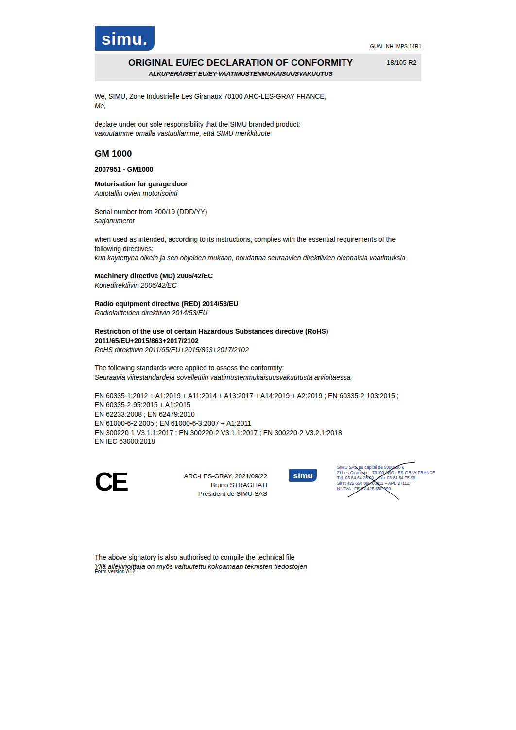simu.
GUAL-NH-IMPS 14R1
ORIGINAL EU/EC DECLARATION OF CONFORMITY
ALKUPERÄISET EU/EY-VAATIMUSTENMUKAISUUSVAKUUTUS
18/105 R2
We, SIMU, Zone Industrielle Les Giranaux 70100 ARC-LES-GRAY FRANCE,
Me,
declare under our sole responsibility that the SIMU branded product:
vakuutamme omalla vastuullamme, että SIMU merkkituote
GM 1000
2007951 - GM1000
Motorisation for garage door
Autotallin ovien motorisointi
Serial number from 200/19 (DDD/YY)
sarjanumerot
when used as intended, according to its instructions, complies with the essential requirements of the following directives:
kun käytettynä oikein ja sen ohjeiden mukaan, noudattaa seuraavien direktiivien olennaisia vaatimuksia
Machinery directive (MD) 2006/42/EC
Konedirektiivin 2006/42/EC
Radio equipment directive (RED) 2014/53/EU
Radiolaitteiden direktiivin 2014/53/EU
Restriction of the use of certain Hazardous Substances directive (RoHS) 2011/65/EU+2015/863+2017/2102
RoHS direktiivin 2011/65/EU+2015/863+2017/2102
The following standards were applied to assess the conformity:
Seuraavia viitestandardeja sovellettiin vaatimustenmukaisuusvakuutusta arvioitaessa
EN 60335‑1:2012 + A1:2019 + A11:2014 + A13:2017 + A14:2019 + A2:2019 ; EN 60335‑2‑103:2015 ;
EN 60335‑2‑95:2015 + A1:2015
EN 62233:2008 ; EN 62479:2010
EN 61000‑6‑2:2005 ; EN 61000‑6‑3:2007 + A1:2011
EN 300220‑1 V3.1.1:2017 ; EN 300220‑2 V3.1.1:2017 ; EN 300220‑2 V3.2.1:2018
EN IEC 63000:2018
CE
ARC-LES-GRAY, 2021/09/22
Bruno STRAGLIATI
Président de SIMU SAS
simu
SIMU SAS au capital de 5000000 €
ZI Les Giranaux – 70100 ARC-LES-GRAY-FRANCE
Tél. 03 84 64 28 00 – Fax 03 84 64 75 99
Siret 425 650 090 00811 – APE 2711Z
N° TVA : FR 67 425 650 090
The above signatory is also authorised to compile the technical file
Yllä allekirjoittaja on myös valtuutettu kokoamaan teknisten tiedostojen
Form version A12